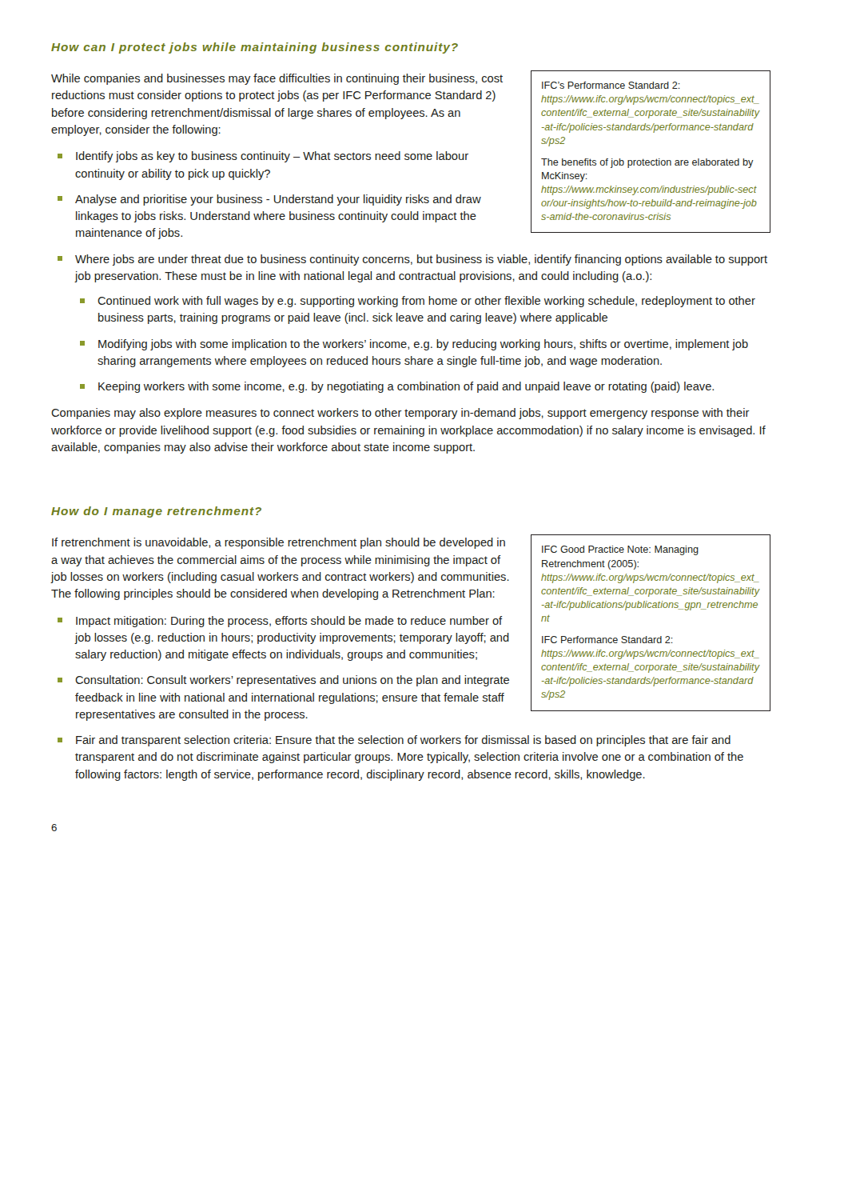How can I protect jobs while maintaining business continuity?
IFC’s Performance Standard 2: https://www.ifc.org/wps/wcm/connect/topics_ext_content/ifc_external_corporate_site/sustainability-at-ifc/policies-standards/performance-standards/ps2
The benefits of job protection are elaborated by McKinsey: https://www.mckinsey.com/industries/public-sector/our-insights/how-to-rebuild-and-reimagine-jobs-amid-the-coronavirus-crisis
While companies and businesses may face difficulties in continuing their business, cost reductions must consider options to protect jobs (as per IFC Performance Standard 2) before considering retrenchment/dismissal of large shares of employees. As an employer, consider the following:
Identify jobs as key to business continuity – What sectors need some labour continuity or ability to pick up quickly?
Analyse and prioritise your business - Understand your liquidity risks and draw linkages to jobs risks. Understand where business continuity could impact the maintenance of jobs.
Where jobs are under threat due to business continuity concerns, but business is viable, identify financing options available to support job preservation. These must be in line with national legal and contractual provisions, and could including (a.o.):
Continued work with full wages by e.g. supporting working from home or other flexible working schedule, redeployment to other business parts, training programs or paid leave (incl. sick leave and caring leave) where applicable
Modifying jobs with some implication to the workers’ income, e.g. by reducing working hours, shifts or overtime, implement job sharing arrangements where employees on reduced hours share a single full-time job, and wage moderation.
Keeping workers with some income, e.g. by negotiating a combination of paid and unpaid leave or rotating (paid) leave.
Companies may also explore measures to connect workers to other temporary in-demand jobs, support emergency response with their workforce or provide livelihood support (e.g. food subsidies or remaining in workplace accommodation) if no salary income is envisaged. If available, companies may also advise their workforce about state income support.
How do I manage retrenchment?
IFC Good Practice Note: Managing Retrenchment (2005): https://www.ifc.org/wps/wcm/connect/topics_ext_content/ifc_external_corporate_site/sustainability-at-ifc/publications/publications_gpn_retrenchment
IFC Performance Standard 2: https://www.ifc.org/wps/wcm/connect/topics_ext_content/ifc_external_corporate_site/sustainability-at-ifc/policies-standards/performance-standards/ps2
If retrenchment is unavoidable, a responsible retrenchment plan should be developed in a way that achieves the commercial aims of the process while minimising the impact of job losses on workers (including casual workers and contract workers) and communities. The following principles should be considered when developing a Retrenchment Plan:
Impact mitigation: During the process, efforts should be made to reduce number of job losses (e.g. reduction in hours; productivity improvements; temporary layoff; and salary reduction) and mitigate effects on individuals, groups and communities;
Consultation: Consult workers’ representatives and unions on the plan and integrate feedback in line with national and international regulations; ensure that female staff representatives are consulted in the process.
Fair and transparent selection criteria: Ensure that the selection of workers for dismissal is based on principles that are fair and transparent and do not discriminate against particular groups. More typically, selection criteria involve one or a combination of the following factors: length of service, performance record, disciplinary record, absence record, skills, knowledge.
6